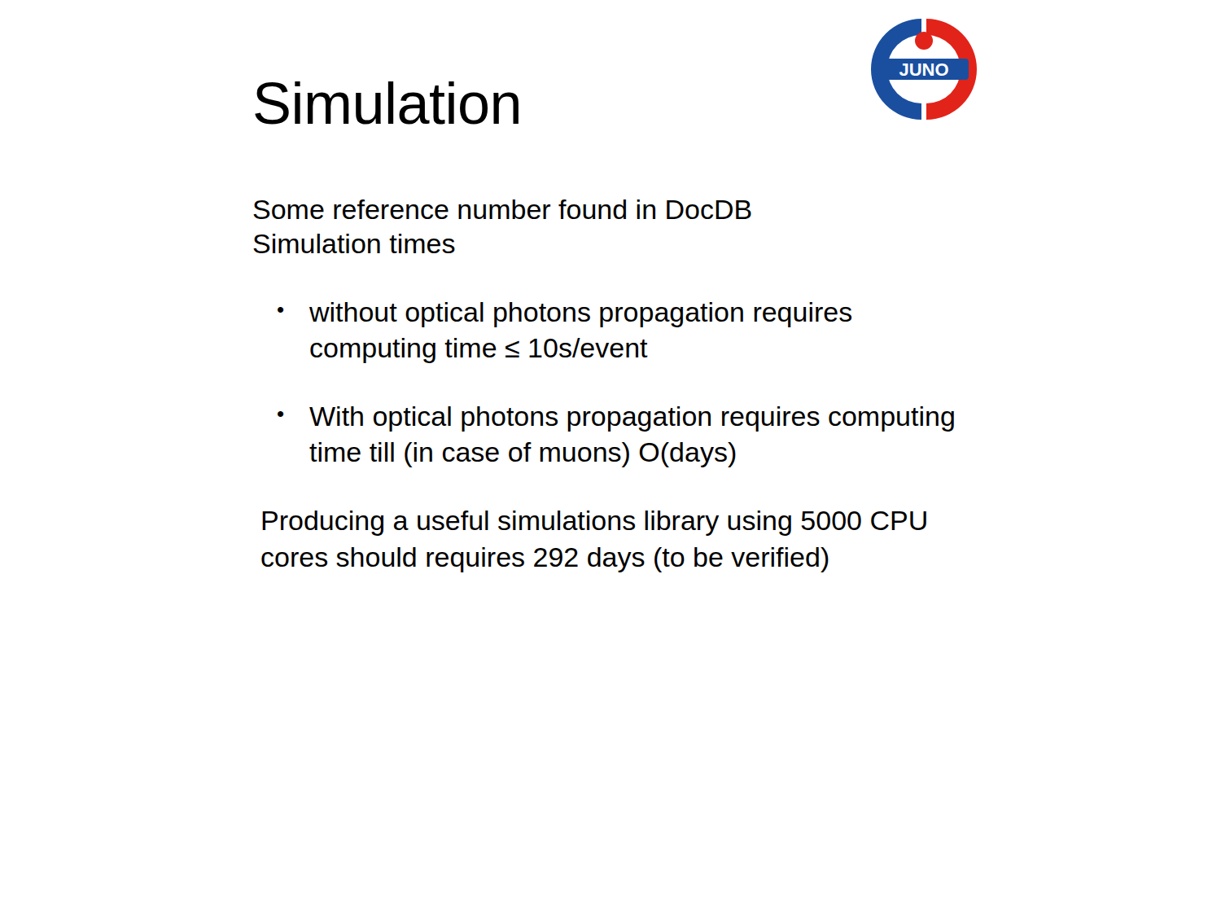JUNO
Simulation
Some reference number found in DocDB
Simulation times
without optical photons propagation requires computing time ≤ 10s/event
With optical photons propagation requires computing time till (in case of muons) O(days)
Producing a useful simulations library using 5000 CPU cores should requires 292 days (to be verified)